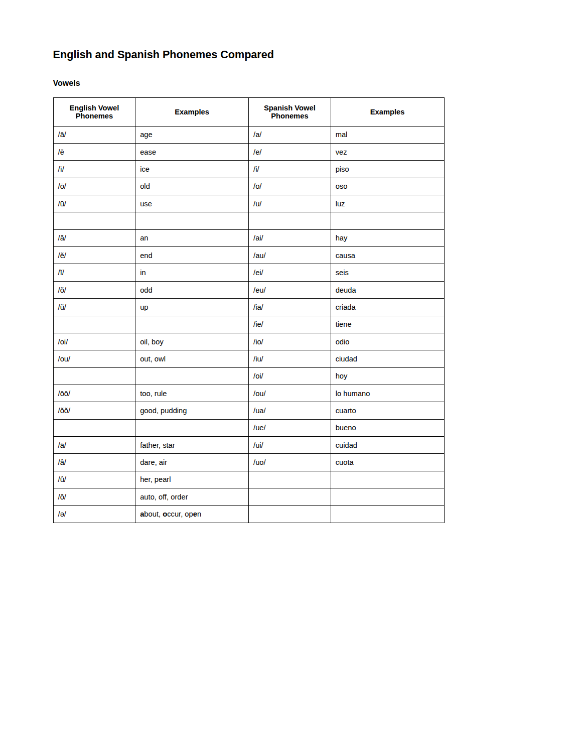English and Spanish Phonemes Compared
Vowels
| English Vowel Phonemes | Examples | Spanish Vowel Phonemes | Examples |
| --- | --- | --- | --- |
| /ā/ | age | /a/ | mal |
| /ē | ease | /e/ | vez |
| /ī/ | ice | /i/ | piso |
| /ō/ | old | /o/ | oso |
| /ū/ | use | /u/ | luz |
| /ă/ | an | /ai/ | hay |
| /ĕ/ | end | /au/ | causa |
| /ĭ/ | in | /ei/ | seis |
| /ŏ/ | odd | /eu/ | deuda |
| /ŭ/ | up | /ia/ | criada |
| | | /ie/ | tiene |
| /oi/ | oil, boy | /io/ | odio |
| /ou/ | out, owl | /iu/ | ciudad |
| | | /oi/ | hoy |
| /ōō/ | too, rule | /ou/ | lo humano |
| /ŏŏ/ | good, pudding | /ua/ | cuarto |
| | | /ue/ | bueno |
| /ä/ | father, star | /ui/ | cuidad |
| /â/ | dare, air | /uo/ | cuota |
| /û/ | her, pearl | | |
| /ô/ | auto, off, order | | |
| /ə/ | a bout, o ccur, op e n | | |